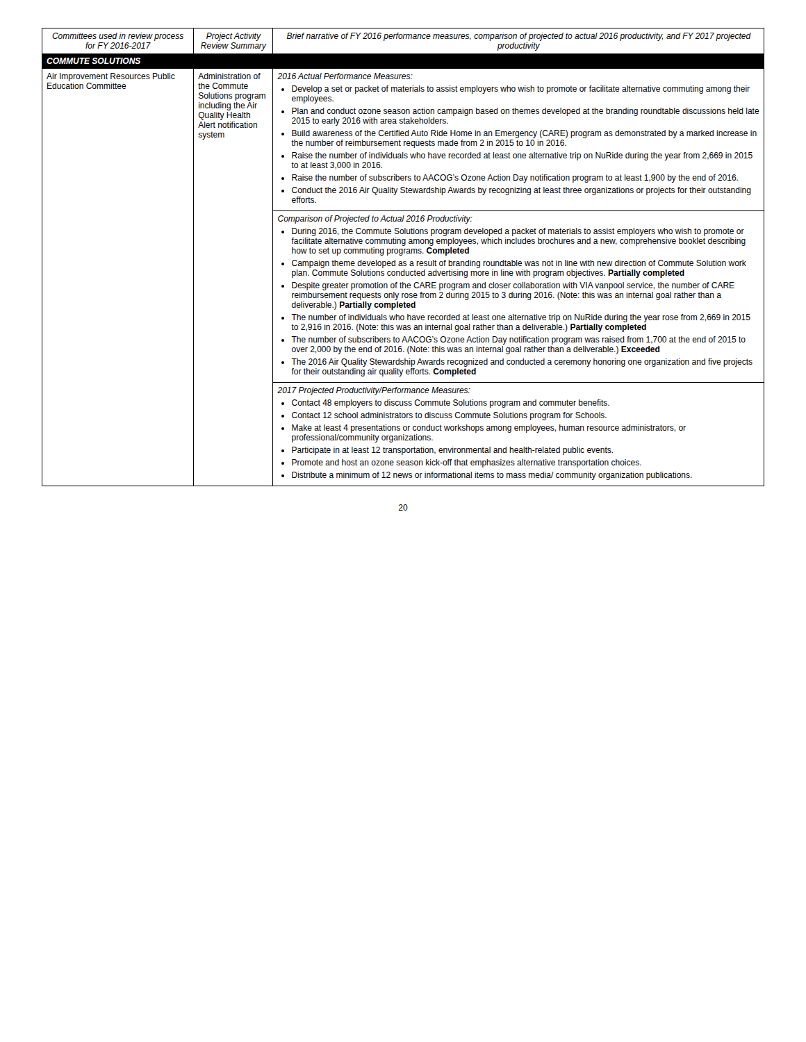| Committees used in review process for FY 2016-2017 | Project Activity Review Summary | Brief narrative of FY 2016 performance measures, comparison of projected to actual 2016 productivity, and FY 2017 projected productivity |
| --- | --- | --- |
| COMMUTE SOLUTIONS |
| Air Improvement Resources Public Education Committee | Administration of the Commute Solutions program including the Air Quality Health Alert notification system | / 2016 Actual Performance Measures: Develop a set or packet of materials to assist employers who wish to promote or facilitate alternative commuting among their employees. Plan and conduct ozone season action campaign based on themes developed at the branding roundtable discussions held late 2015 to early 2016 with area stakeholders. Build awareness of the Certified Auto Ride Home in an Emergency (CARE) program as demonstrated by a marked increase in the number of reimbursement requests made from 2 in 2015 to 10 in 2016. Raise the number of individuals who have recorded at least one alternative trip on NuRide during the year from 2,669 in 2015 to at least 3,000 in 2016. Raise the number of subscribers to AACOG’s Ozone Action Day notification program to at least 1,900 by the end of 2016. Conduct the 2016 Air Quality Stewardship Awards by recognizing at least three organizations or projects for their outstanding efforts. / / Comparison of Projected to Actual 2016 Productivity: During 2016, the Commute Solutions program developed a packet of materials to assist employers who wish to promote or facilitate alternative commuting among employees, which includes brochures and a new, comprehensive booklet describing how to set up commuting programs. Completed Campaign theme developed as a result of branding roundtable was not in line with new direction of Commute Solution work plan. Commute Solutions conducted advertising more in line with program objectives. Partially completed Despite greater promotion of the CARE program and closer collaboration with VIA vanpool service, the number of CARE reimbursement requests only rose from 2 during 2015 to 3 during 2016. (Note: this was an internal goal rather than a deliverable.) Partially completed The number of individuals who have recorded at least one alternative trip on NuRide during the year rose from 2,669 in 2015 to 2,916 in 2016. (Note: this was an internal goal rather than a deliverable.) Partially completed The number of subscribers to AACOG’s Ozone Action Day notification program was raised from 1,700 at the end of 2015 to over 2,000 by the end of 2016. (Note: this was an internal goal rather than a deliverable.) Exceeded The 2016 Air Quality Stewardship Awards recognized and conducted a ceremony honoring one organization and five projects for their outstanding air quality efforts. Completed / / 2017 Projected Productivity/Performance Measures: Contact 48 employers to discuss Commute Solutions program and commuter benefits. Contact 12 school administrators to discuss Commute Solutions program for Schools. Make at least 4 presentations or conduct workshops among employees, human resource administrators, or professional/community organizations. Participate in at least 12 transportation, environmental and health-related public events. Promote and host an ozone season kick-off that emphasizes alternative transportation choices. Distribute a minimum of 12 news or informational items to mass media/ community organization publications. / |
20